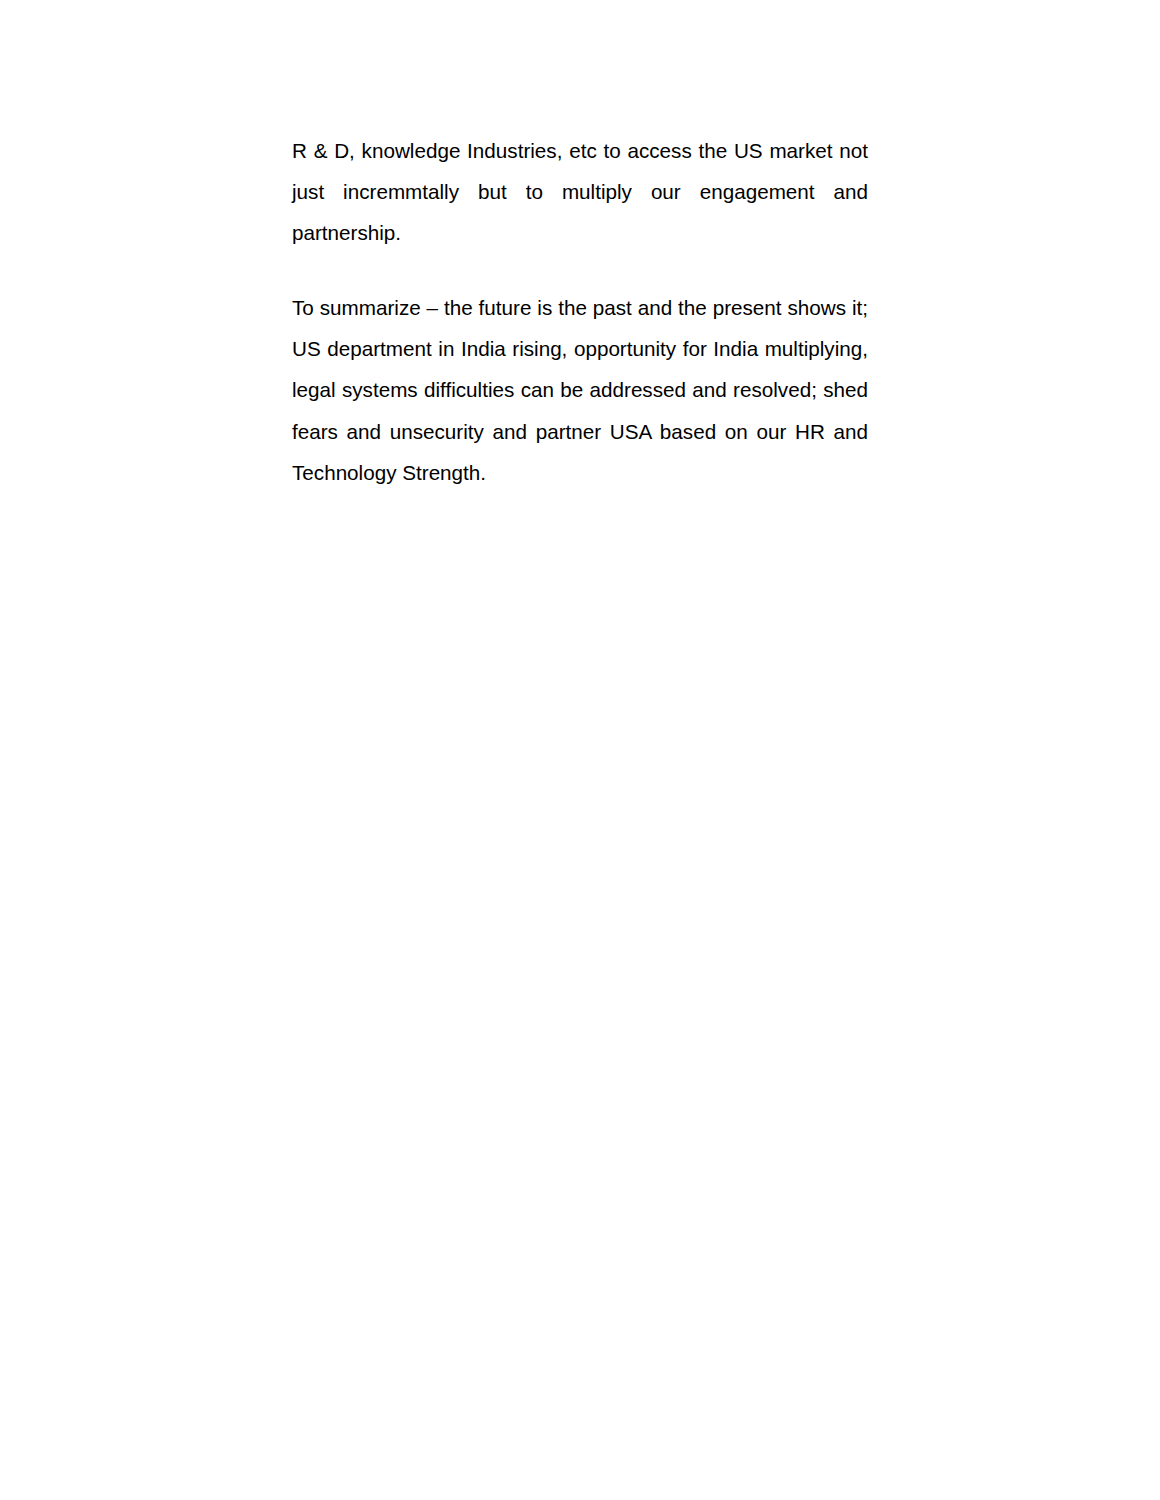R & D, knowledge Industries, etc to access the US market not just incremmtally but to multiply our engagement and partnership.
To summarize – the future is the past and the present shows it; US department in India rising, opportunity for India multiplying, legal systems difficulties can be addressed and resolved; shed fears and unsecurity and partner USA based on our HR and Technology Strength.